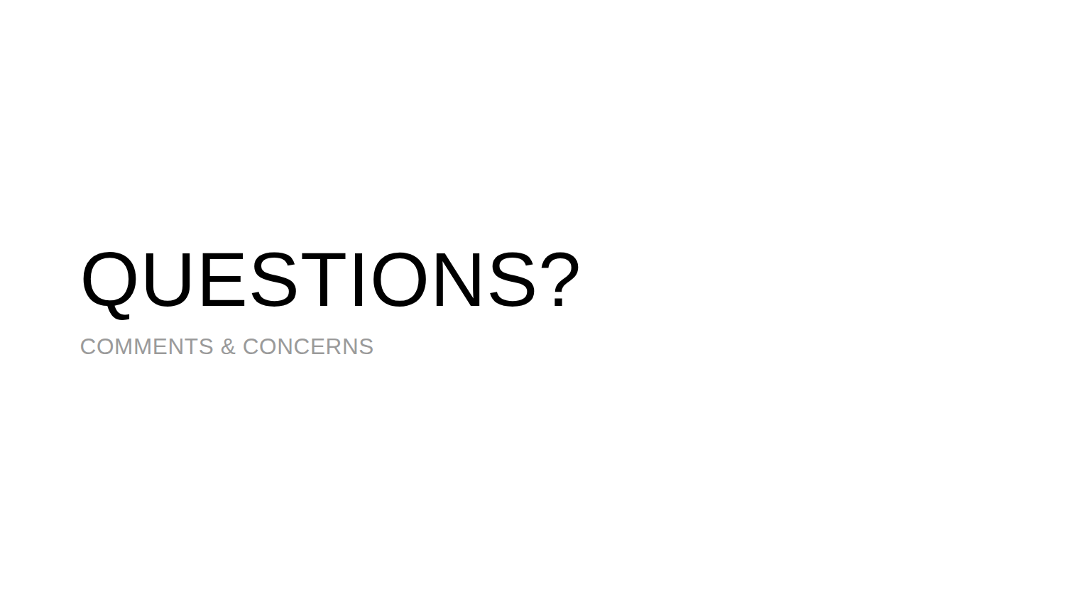QUESTIONS?
COMMENTS & CONCERNS